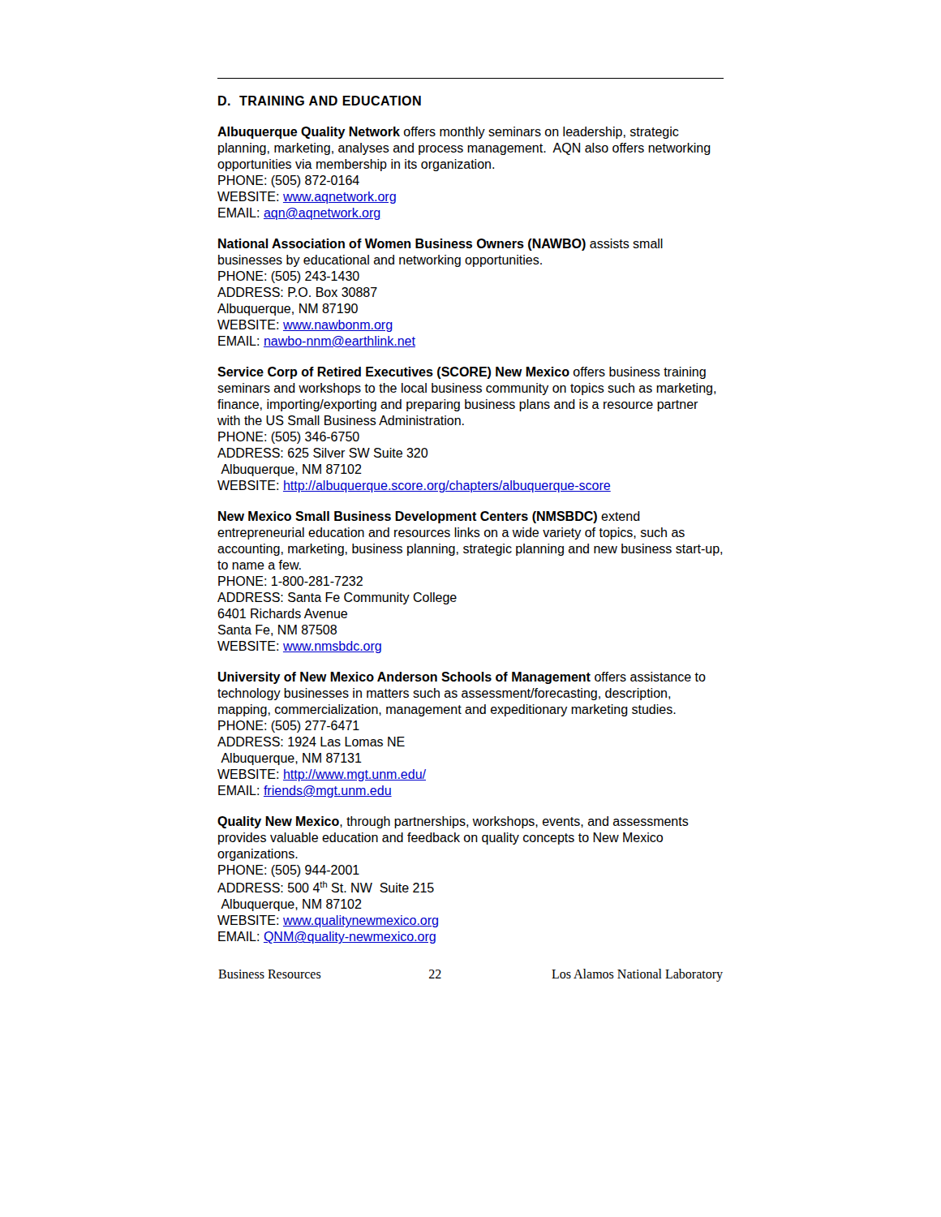D. TRAINING AND EDUCATION
Albuquerque Quality Network offers monthly seminars on leadership, strategic planning, marketing, analyses and process management. AQN also offers networking opportunities via membership in its organization.
PHONE: (505) 872-0164
WEBSITE: www.aqnetwork.org
EMAIL: aqn@aqnetwork.org
National Association of Women Business Owners (NAWBO) assists small businesses by educational and networking opportunities.
PHONE: (505) 243-1430
ADDRESS: P.O. Box 30887
Albuquerque, NM 87190
WEBSITE: www.nawbonm.org
EMAIL: nawbo-nnm@earthlink.net
Service Corp of Retired Executives (SCORE) New Mexico offers business training seminars and workshops to the local business community on topics such as marketing, finance, importing/exporting and preparing business plans and is a resource partner with the US Small Business Administration.
PHONE: (505) 346-6750
ADDRESS: 625 Silver SW Suite 320
Albuquerque, NM 87102
WEBSITE: http://albuquerque.score.org/chapters/albuquerque-score
New Mexico Small Business Development Centers (NMSBDC) extend entrepreneurial education and resources links on a wide variety of topics, such as accounting, marketing, business planning, strategic planning and new business start-up, to name a few.
PHONE: 1-800-281-7232
ADDRESS: Santa Fe Community College
6401 Richards Avenue
Santa Fe, NM 87508
WEBSITE: www.nmsbdc.org
University of New Mexico Anderson Schools of Management offers assistance to technology businesses in matters such as assessment/forecasting, description, mapping, commercialization, management and expeditionary marketing studies.
PHONE: (505) 277-6471
ADDRESS: 1924 Las Lomas NE
Albuquerque, NM 87131
WEBSITE: http://www.mgt.unm.edu/
EMAIL: friends@mgt.unm.edu
Quality New Mexico, through partnerships, workshops, events, and assessments provides valuable education and feedback on quality concepts to New Mexico organizations.
PHONE: (505) 944-2001
ADDRESS: 500 4th St. NW Suite 215
Albuquerque, NM 87102
WEBSITE: www.qualitynewmexico.org
EMAIL: QNM@quality-newmexico.org
| Business Resources | 22 | Los Alamos National Laboratory |